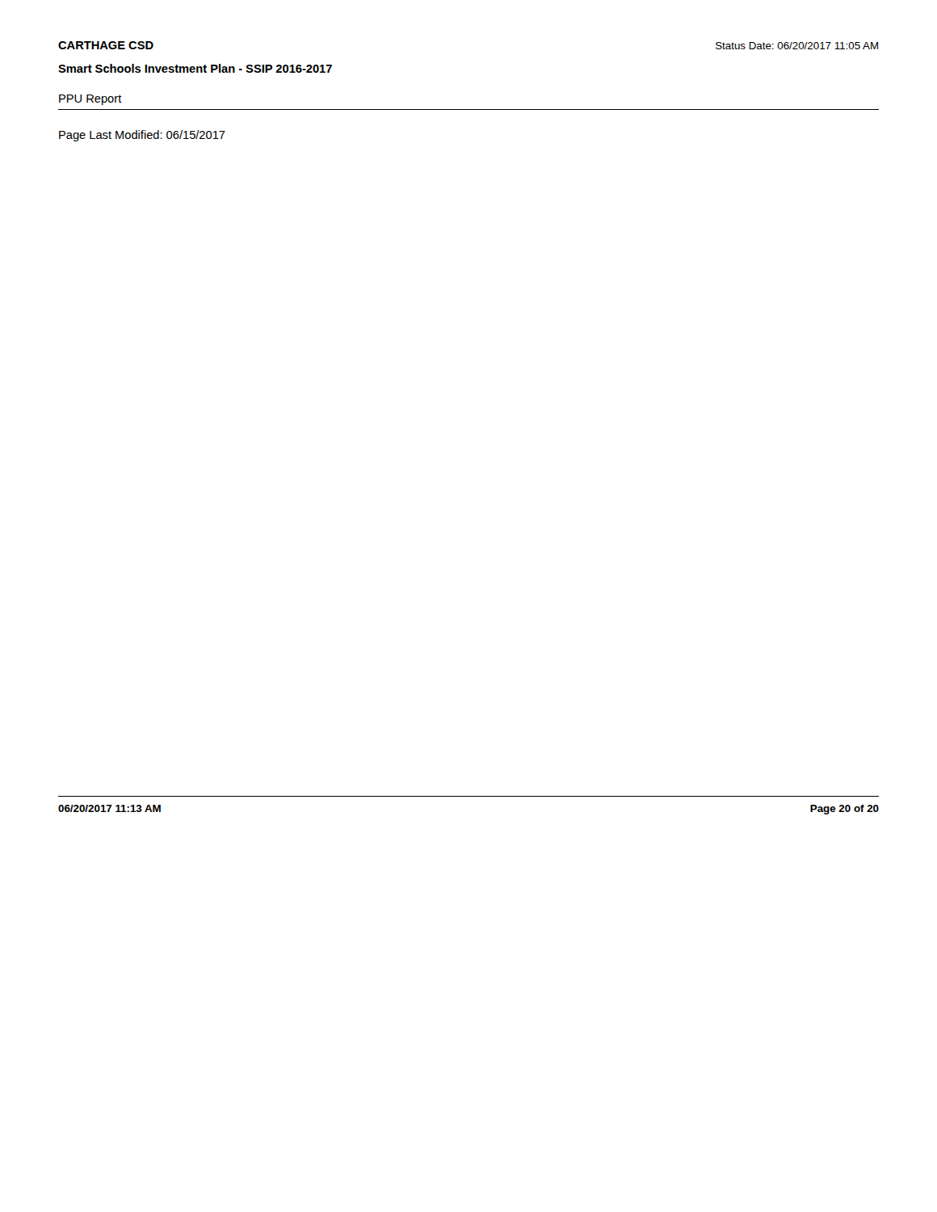CARTHAGE CSD
Status Date: 06/20/2017 11:05 AM
Smart Schools Investment Plan - SSIP 2016-2017
PPU Report
Page Last Modified: 06/15/2017
06/20/2017 11:13 AM
Page 20 of 20